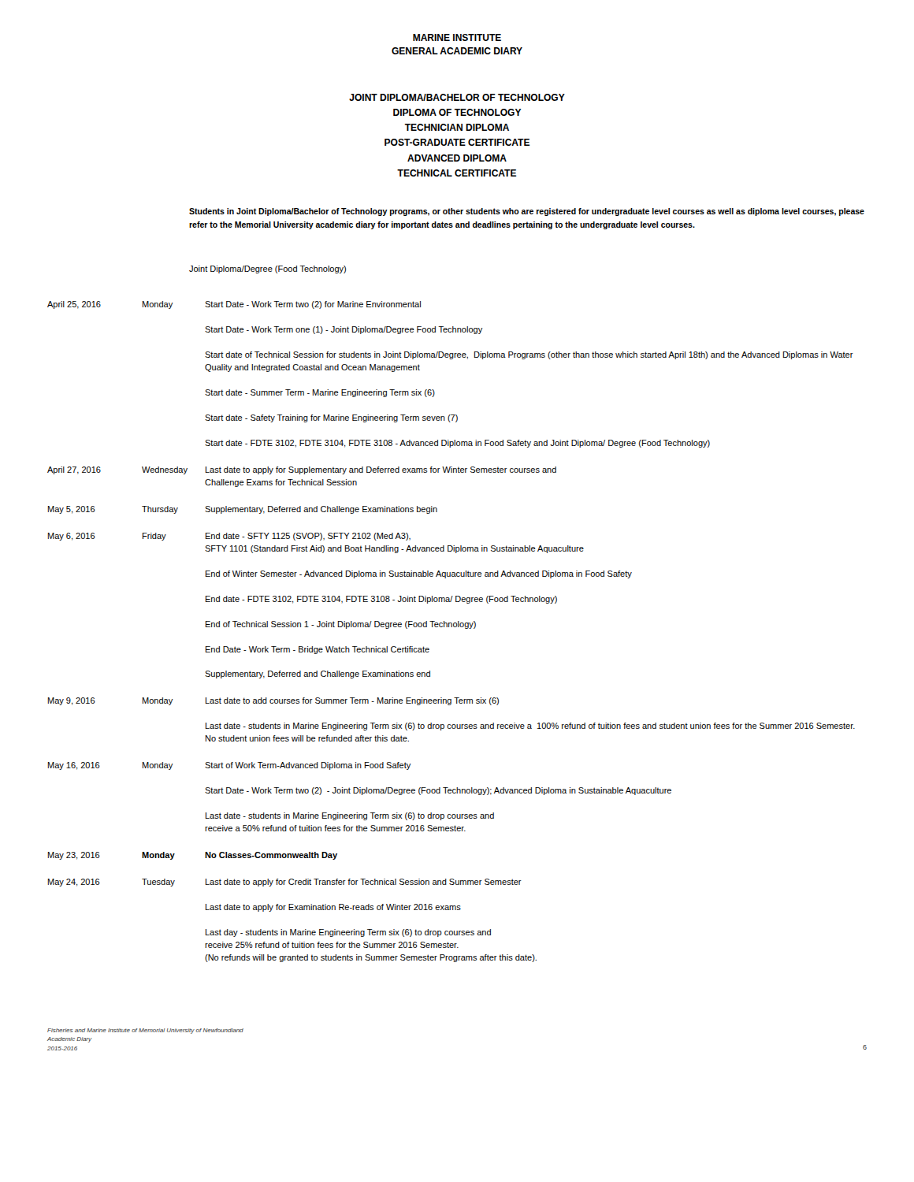MARINE INSTITUTE
GENERAL ACADEMIC DIARY
JOINT DIPLOMA/BACHELOR OF TECHNOLOGY
DIPLOMA OF TECHNOLOGY
TECHNICIAN DIPLOMA
POST-GRADUATE CERTIFICATE
ADVANCED DIPLOMA
TECHNICAL CERTIFICATE
Students in Joint Diploma/Bachelor of Technology programs, or other students who are registered for undergraduate level courses as well as diploma level courses, please refer to the Memorial University academic diary for important dates and deadlines pertaining to the undergraduate level courses.
Joint Diploma/Degree (Food Technology)
| April 25, 2016 | Monday | Start Date - Work Term two (2) for Marine Environmental Start Date - Work Term one (1) - Joint Diploma/Degree Food Technology Start date of Technical Session for students in Joint Diploma/Degree, Diploma Programs (other than those which started April 18th) and the Advanced Diplomas in Water Quality and Integrated Coastal and Ocean Management Start date - Summer Term - Marine Engineering Term six (6) Start date - Safety Training for Marine Engineering Term seven (7) Start date - FDTE 3102, FDTE 3104, FDTE 3108 - Advanced Diploma in Food Safety and Joint Diploma/ Degree (Food Technology) |
| April 27, 2016 | Wednesday | Last date to apply for Supplementary and Deferred exams for Winter Semester courses and Challenge Exams for Technical Session |
| May 5, 2016 | Thursday | Supplementary, Deferred and Challenge Examinations begin |
| May 6, 2016 | Friday | End date - SFTY 1125 (SVOP), SFTY 2102 (Med A3), SFTY 1101 (Standard First Aid) and Boat Handling - Advanced Diploma in Sustainable Aquaculture End of Winter Semester - Advanced Diploma in Sustainable Aquaculture and Advanced Diploma in Food Safety End date - FDTE 3102, FDTE 3104, FDTE 3108 - Joint Diploma/ Degree (Food Technology) End of Technical Session 1 - Joint Diploma/ Degree (Food Technology) End Date - Work Term - Bridge Watch Technical Certificate Supplementary, Deferred and Challenge Examinations end |
| May 9, 2016 | Monday | Last date to add courses for Summer Term - Marine Engineering Term six (6) Last date - students in Marine Engineering Term six (6) to drop courses and receive a 100% refund of tuition fees and student union fees for the Summer 2016 Semester. No student union fees will be refunded after this date. |
| May 16, 2016 | Monday | Start of Work Term-Advanced Diploma in Food Safety Start Date - Work Term two (2) - Joint Diploma/Degree (Food Technology); Advanced Diploma in Sustainable Aquaculture Last date - students in Marine Engineering Term six (6) to drop courses and receive a 50% refund of tuition fees for the Summer 2016 Semester. |
| May 23, 2016 | Monday | No Classes-Commonwealth Day |
| May 24, 2016 | Tuesday | Last date to apply for Credit Transfer for Technical Session and Summer Semester Last date to apply for Examination Re-reads of Winter 2016 exams Last day - students in Marine Engineering Term six (6) to drop courses and receive 25% refund of tuition fees for the Summer 2016 Semester. (No refunds will be granted to students in Summer Semester Programs after this date). |
Fisheries and Marine Institute of Memorial University of Newfoundland
Academic Diary
2015-2016 6